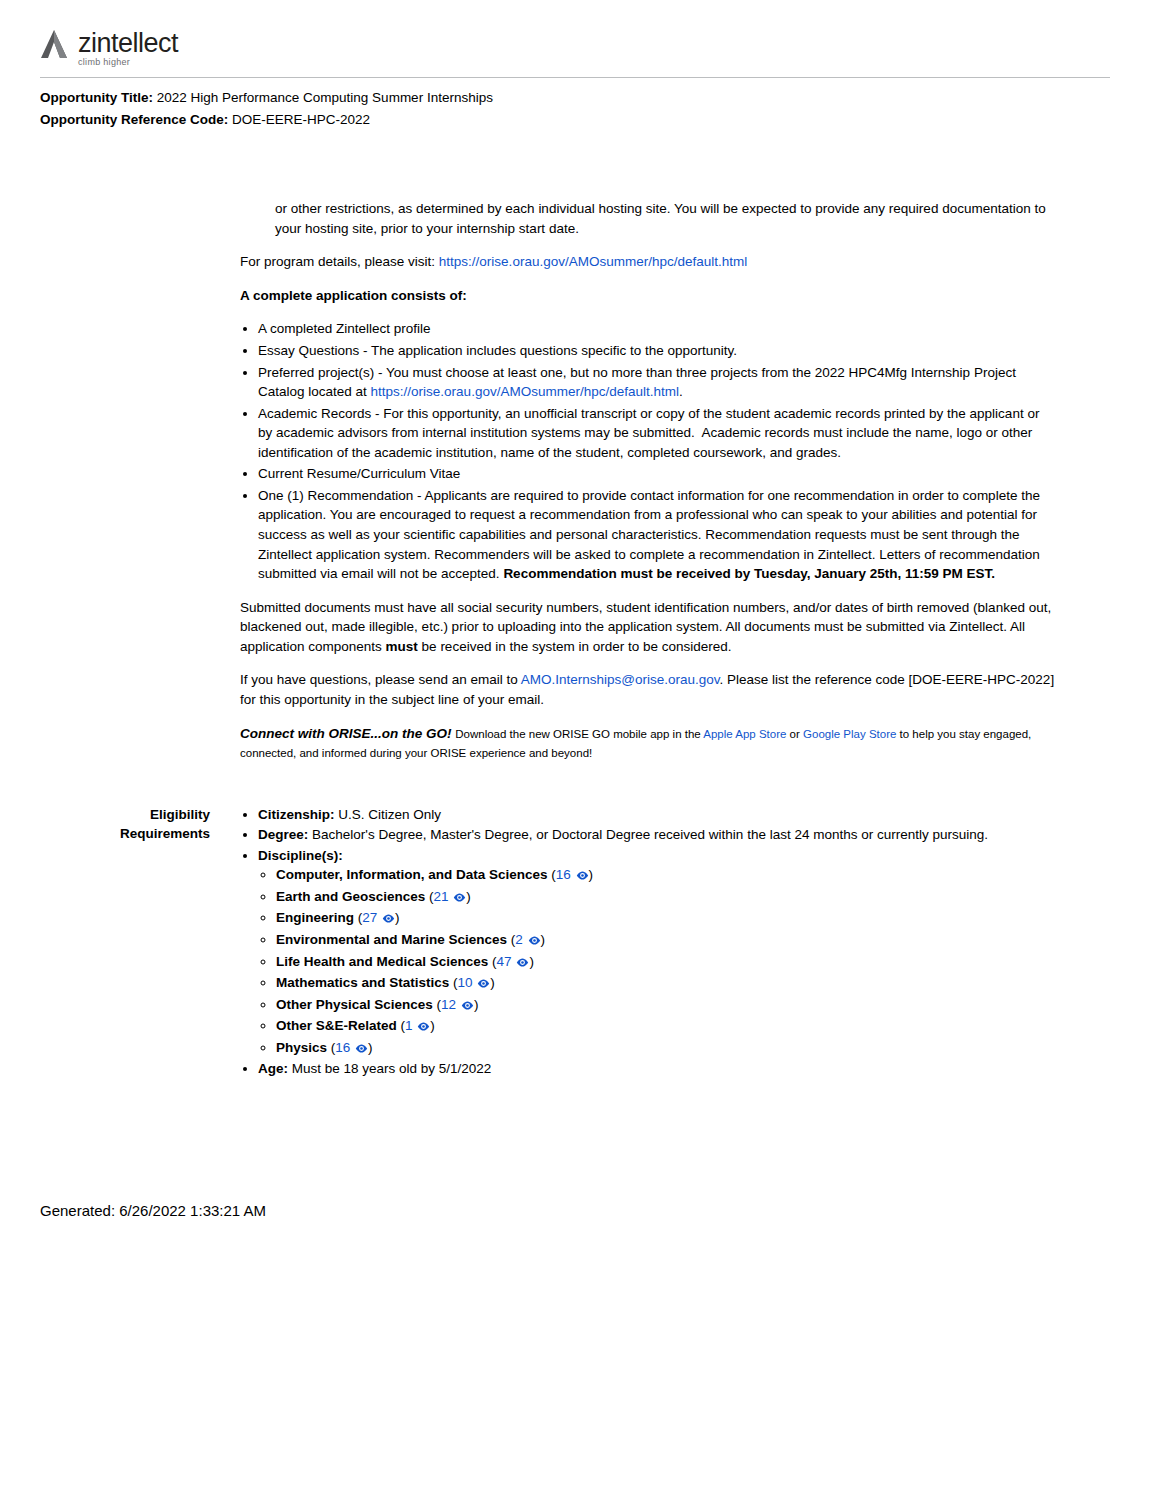zintellect
climb higher
Opportunity Title: 2022 High Performance Computing Summer Internships
Opportunity Reference Code: DOE-EERE-HPC-2022
or other restrictions, as determined by each individual hosting site. You will be expected to provide any required documentation to your hosting site, prior to your internship start date.
For program details, please visit: https://orise.orau.gov/AMOsummer/hpc/default.html
A complete application consists of:
A completed Zintellect profile
Essay Questions - The application includes questions specific to the opportunity.
Preferred project(s) - You must choose at least one, but no more than three projects from the 2022 HPC4Mfg Internship Project Catalog located at https://orise.orau.gov/AMOsummer/hpc/default.html.
Academic Records - For this opportunity, an unofficial transcript or copy of the student academic records printed by the applicant or by academic advisors from internal institution systems may be submitted. Academic records must include the name, logo or other identification of the academic institution, name of the student, completed coursework, and grades.
Current Resume/Curriculum Vitae
One (1) Recommendation - Applicants are required to provide contact information for one recommendation in order to complete the application. You are encouraged to request a recommendation from a professional who can speak to your abilities and potential for success as well as your scientific capabilities and personal characteristics. Recommendation requests must be sent through the Zintellect application system. Recommenders will be asked to complete a recommendation in Zintellect. Letters of recommendation submitted via email will not be accepted. Recommendation must be received by Tuesday, January 25th, 11:59 PM EST.
Submitted documents must have all social security numbers, student identification numbers, and/or dates of birth removed (blanked out, blackened out, made illegible, etc.) prior to uploading into the application system. All documents must be submitted via Zintellect. All application components must be received in the system in order to be considered.
If you have questions, please send an email to AMO.Internships@orise.orau.gov. Please list the reference code [DOE-EERE-HPC-2022] for this opportunity in the subject line of your email.
Connect with ORISE...on the GO! Download the new ORISE GO mobile app in the Apple App Store or Google Play Store to help you stay engaged, connected, and informed during your ORISE experience and beyond!
Eligibility
Requirements
Citizenship: U.S. Citizen Only
Degree: Bachelor's Degree, Master's Degree, or Doctoral Degree received within the last 24 months or currently pursuing.
Discipline(s):
Computer, Information, and Data Sciences (16 )
Earth and Geosciences (21 )
Engineering (27 )
Environmental and Marine Sciences (2 )
Life Health and Medical Sciences (47 )
Mathematics and Statistics (10 )
Other Physical Sciences (12 )
Other S&E-Related (1 )
Physics (16 )
Age: Must be 18 years old by 5/1/2022
Generated: 6/26/2022 1:33:21 AM